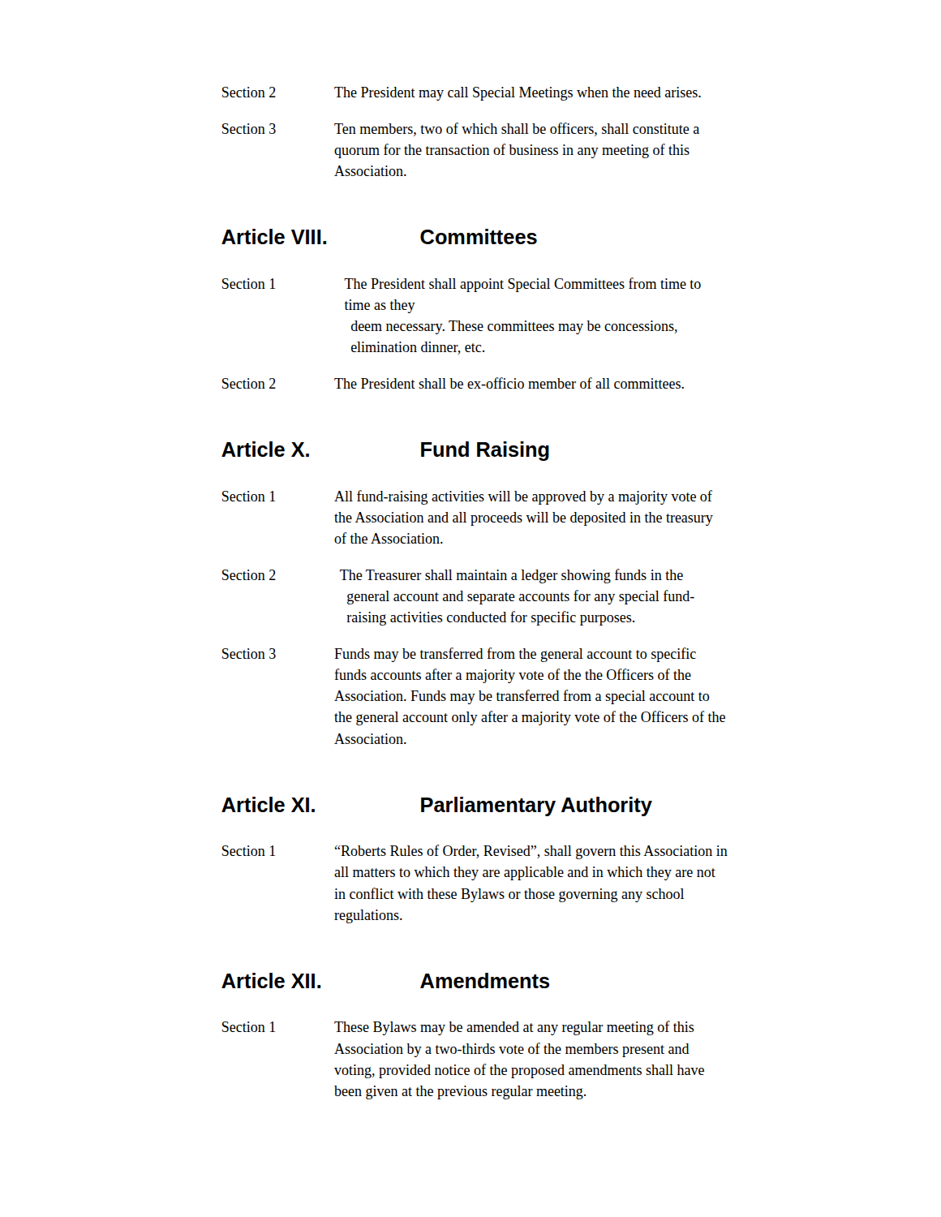Section 2
The President may call Special Meetings when the need arises.
Section 3
Ten members, two of which shall be officers, shall constitute a quorum for the transaction of business in any meeting of this Association.
Article VIII. Committees
Section 1
The President shall appoint Special Committees from time to time as they deem necessary. These committees may be concessions, elimination dinner, etc.
Section 2
The President shall be ex-officio member of all committees.
Article X. Fund Raising
Section 1
All fund-raising activities will be approved by a majority vote of the Association and all proceeds will be deposited in the treasury of the Association.
Section 2
The Treasurer shall maintain a ledger showing funds in the general account and separate accounts for any special fund-raising activities conducted for specific purposes.
Section 3
Funds may be transferred from the general account to specific funds accounts after a majority vote of the the Officers of the Association. Funds may be transferred from a special account to the general account only after a majority vote of the Officers of the Association.
Article XI. Parliamentary Authority
Section 1
“Roberts Rules of Order, Revised”, shall govern this Association in all matters to which they are applicable and in which they are not in conflict with these Bylaws or those governing any school regulations.
Article XII. Amendments
Section 1
These Bylaws may be amended at any regular meeting of this Association by a two-thirds vote of the members present and voting, provided notice of the proposed amendments shall have been given at the previous regular meeting.